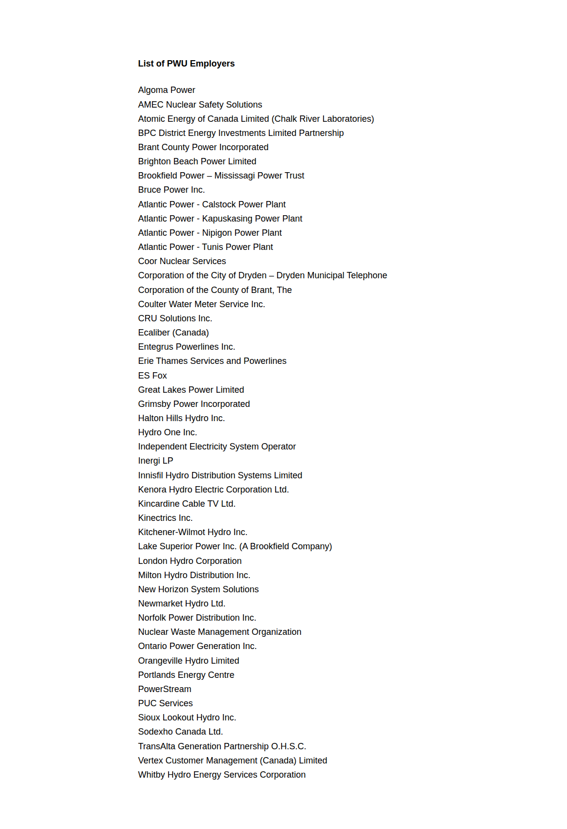List of PWU Employers
Algoma Power
AMEC Nuclear Safety Solutions
Atomic Energy of Canada Limited (Chalk River Laboratories)
BPC District Energy Investments Limited Partnership
Brant County Power Incorporated
Brighton Beach Power Limited
Brookfield Power – Mississagi Power Trust
Bruce Power Inc.
Atlantic Power - Calstock Power Plant
Atlantic Power - Kapuskasing Power Plant
Atlantic Power - Nipigon Power Plant
Atlantic Power - Tunis Power Plant
Coor Nuclear Services
Corporation of the City of Dryden – Dryden Municipal Telephone
Corporation of the County of Brant, The
Coulter Water Meter Service Inc.
CRU Solutions Inc.
Ecaliber (Canada)
Entegrus Powerlines Inc.
Erie Thames Services and Powerlines
ES Fox
Great Lakes Power Limited
Grimsby Power Incorporated
Halton Hills Hydro Inc.
Hydro One Inc.
Independent Electricity System Operator
Inergi LP
Innisfil Hydro Distribution Systems Limited
Kenora Hydro Electric Corporation Ltd.
Kincardine Cable TV Ltd.
Kinectrics Inc.
Kitchener-Wilmot Hydro Inc.
Lake Superior Power Inc. (A Brookfield Company)
London Hydro Corporation
Milton Hydro Distribution Inc.
New Horizon System Solutions
Newmarket Hydro Ltd.
Norfolk Power Distribution Inc.
Nuclear Waste Management Organization
Ontario Power Generation Inc.
Orangeville Hydro Limited
Portlands Energy Centre
PowerStream
PUC Services
Sioux Lookout Hydro Inc.
Sodexho Canada Ltd.
TransAlta Generation Partnership O.H.S.C.
Vertex Customer Management (Canada) Limited
Whitby Hydro Energy Services Corporation